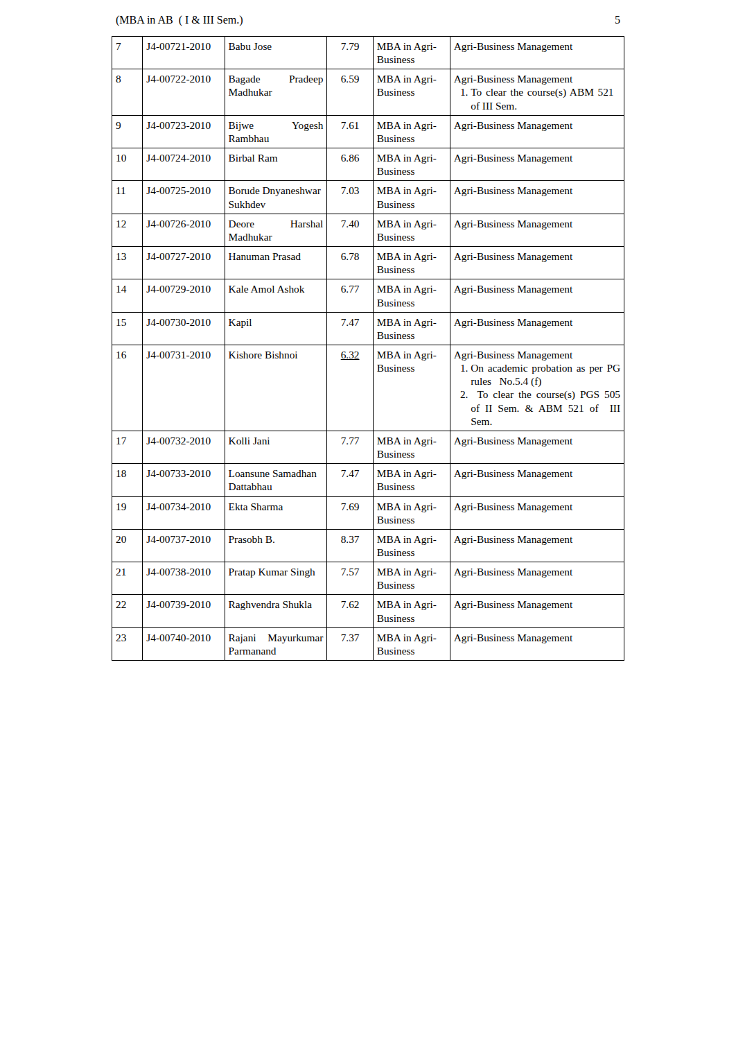(MBA in AB ( I & III Sem.)
5
| 7 | J4-00721-2010 | Babu Jose | 7.79 | MBA in Agri-Business | Agri-Business Management |
| 8 | J4-00722-2010 | Bagade Pradeep Madhukar | 6.59 | MBA in Agri-Business | Agri-Business Management To clear the course(s) ABM 521 of III Sem. |
| 9 | J4-00723-2010 | Bijwe Yogesh Rambhau | 7.61 | MBA in Agri-Business | Agri-Business Management |
| 10 | J4-00724-2010 | Birbal Ram | 6.86 | MBA in Agri-Business | Agri-Business Management |
| 11 | J4-00725-2010 | Borude Dnyaneshwar Sukhdev | 7.03 | MBA in Agri-Business | Agri-Business Management |
| 12 | J4-00726-2010 | Deore Harshal Madhukar | 7.40 | MBA in Agri-Business | Agri-Business Management |
| 13 | J4-00727-2010 | Hanuman Prasad | 6.78 | MBA in Agri-Business | Agri-Business Management |
| 14 | J4-00729-2010 | Kale Amol Ashok | 6.77 | MBA in Agri-Business | Agri-Business Management |
| 15 | J4-00730-2010 | Kapil | 7.47 | MBA in Agri-Business | Agri-Business Management |
| 16 | J4-00731-2010 | Kishore Bishnoi | 6.32 | MBA in Agri-Business | Agri-Business Management On academic probation as per PG rules No.5.4 (f) To clear the course(s) PGS 505 of II Sem. & ABM 521 of III Sem. |
| 17 | J4-00732-2010 | Kolli Jani | 7.77 | MBA in Agri-Business | Agri-Business Management |
| 18 | J4-00733-2010 | Loansune Samadhan Dattabhau | 7.47 | MBA in Agri-Business | Agri-Business Management |
| 19 | J4-00734-2010 | Ekta Sharma | 7.69 | MBA in Agri-Business | Agri-Business Management |
| 20 | J4-00737-2010 | Prasobh B. | 8.37 | MBA in Agri-Business | Agri-Business Management |
| 21 | J4-00738-2010 | Pratap Kumar Singh | 7.57 | MBA in Agri-Business | Agri-Business Management |
| 22 | J4-00739-2010 | Raghvendra Shukla | 7.62 | MBA in Agri-Business | Agri-Business Management |
| 23 | J4-00740-2010 | Rajani Mayurkumar Parmanand | 7.37 | MBA in Agri-Business | Agri-Business Management |